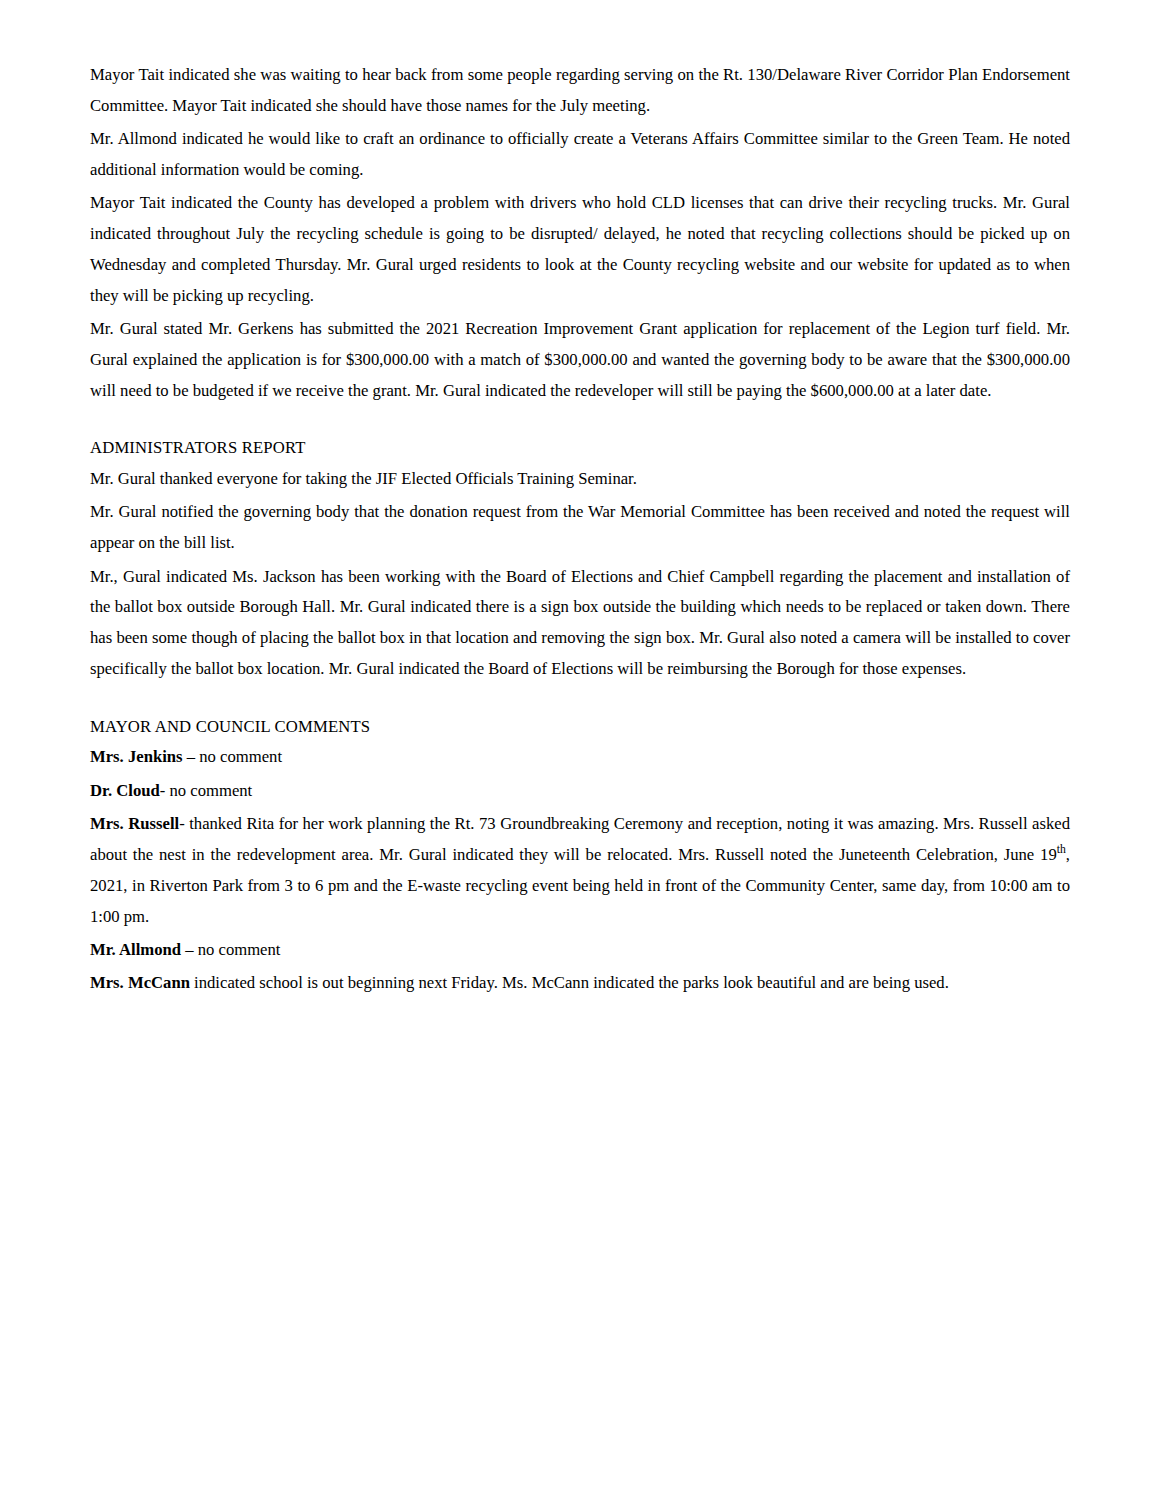Mayor Tait indicated she was waiting to hear back from some people regarding serving on the Rt. 130/Delaware River Corridor Plan Endorsement Committee. Mayor Tait indicated she should have those names for the July meeting.
Mr. Allmond indicated he would like to craft an ordinance to officially create a Veterans Affairs Committee similar to the Green Team. He noted additional information would be coming.
Mayor Tait indicated the County has developed a problem with drivers who hold CLD licenses that can drive their recycling trucks. Mr. Gural indicated throughout July the recycling schedule is going to be disrupted/ delayed, he noted that recycling collections should be picked up on Wednesday and completed Thursday. Mr. Gural urged residents to look at the County recycling website and our website for updated as to when they will be picking up recycling.
Mr. Gural stated Mr. Gerkens has submitted the 2021 Recreation Improvement Grant application for replacement of the Legion turf field. Mr. Gural explained the application is for $300,000.00 with a match of $300,000.00 and wanted the governing body to be aware that the $300,000.00 will need to be budgeted if we receive the grant. Mr. Gural indicated the redeveloper will still be paying the $600,000.00 at a later date.
Administrators Report
Mr. Gural thanked everyone for taking the JIF Elected Officials Training Seminar.
Mr. Gural notified the governing body that the donation request from the War Memorial Committee has been received and noted the request will appear on the bill list.
Mr., Gural indicated Ms. Jackson has been working with the Board of Elections and Chief Campbell regarding the placement and installation of the ballot box outside Borough Hall. Mr. Gural indicated there is a sign box outside the building which needs to be replaced or taken down. There has been some though of placing the ballot box in that location and removing the sign box. Mr. Gural also noted a camera will be installed to cover specifically the ballot box location. Mr. Gural indicated the Board of Elections will be reimbursing the Borough for those expenses.
Mayor and Council Comments
Mrs. Jenkins – no comment
Dr. Cloud- no comment
Mrs. Russell- thanked Rita for her work planning the Rt. 73 Groundbreaking Ceremony and reception, noting it was amazing. Mrs. Russell asked about the nest in the redevelopment area. Mr. Gural indicated they will be relocated. Mrs. Russell noted the Juneteenth Celebration, June 19th, 2021, in Riverton Park from 3 to 6 pm and the E-waste recycling event being held in front of the Community Center, same day, from 10:00 am to 1:00 pm.
Mr. Allmond – no comment
Mrs. McCann indicated school is out beginning next Friday. Ms. McCann indicated the parks look beautiful and are being used.